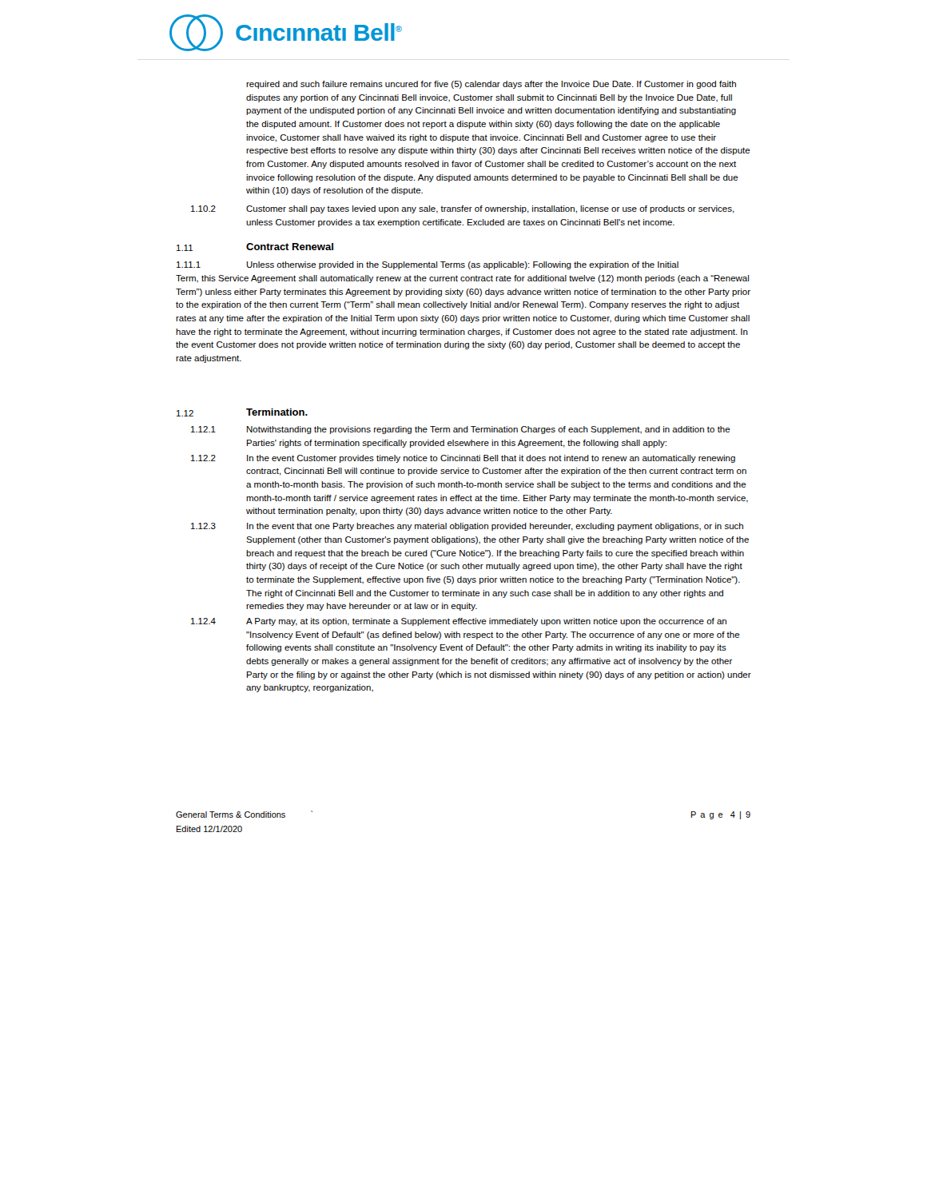Cıncınnatı Bell®
required and such failure remains uncured for five (5) calendar days after the Invoice Due Date. If Customer in good faith disputes any portion of any Cincinnati Bell invoice, Customer shall submit to Cincinnati Bell by the Invoice Due Date, full payment of the undisputed portion of any Cincinnati Bell invoice and written documentation identifying and substantiating the disputed amount. If Customer does not report a dispute within sixty (60) days following the date on the applicable invoice, Customer shall have waived its right to dispute that invoice. Cincinnati Bell and Customer agree to use their respective best efforts to resolve any dispute within thirty (30) days after Cincinnati Bell receives written notice of the dispute from Customer. Any disputed amounts resolved in favor of Customer shall be credited to Customer’s account on the next invoice following resolution of the dispute. Any disputed amounts determined to be payable to Cincinnati Bell shall be due within (10) days of resolution of the dispute.
1.10.2
Customer shall pay taxes levied upon any sale, transfer of ownership, installation, license or use of products or services, unless Customer provides a tax exemption certificate. Excluded are taxes on Cincinnati Bell's net income.
1.11 Contract Renewal
1.11.1
Unless otherwise provided in the Supplemental Terms (as applicable): Following the expiration of the Initial
Term, this Service Agreement shall automatically renew at the current contract rate for additional twelve (12) month periods (each a “Renewal Term”) unless either Party terminates this Agreement by providing sixty (60) days advance written notice of termination to the other Party prior to the expiration of the then current Term (“Term” shall mean collectively Initial and/or Renewal Term). Company reserves the right to adjust rates at any time after the expiration of the Initial Term upon sixty (60) days prior written notice to Customer, during which time Customer shall have the right to terminate the Agreement, without incurring termination charges, if Customer does not agree to the stated rate adjustment. In the event Customer does not provide written notice of termination during the sixty (60) day period, Customer shall be deemed to accept the rate adjustment.
1.12 Termination.
1.12.1
Notwithstanding the provisions regarding the Term and Termination Charges of each Supplement, and in addition to the Parties' rights of termination specifically provided elsewhere in this Agreement, the following shall apply:
1.12.2
In the event Customer provides timely notice to Cincinnati Bell that it does not intend to renew an automatically renewing contract, Cincinnati Bell will continue to provide service to Customer after the expiration of the then current contract term on a month-to-month basis. The provision of such month-to-month service shall be subject to the terms and conditions and the month-to-month tariff / service agreement rates in effect at the time. Either Party may terminate the month-to-month service, without termination penalty, upon thirty (30) days advance written notice to the other Party.
1.12.3
In the event that one Party breaches any material obligation provided hereunder, excluding payment obligations, or in such Supplement (other than Customer's payment obligations), the other Party shall give the breaching Party written notice of the breach and request that the breach be cured ("Cure Notice"). If the breaching Party fails to cure the specified breach within thirty (30) days of receipt of the Cure Notice (or such other mutually agreed upon time), the other Party shall have the right to terminate the Supplement, effective upon five (5) days prior written notice to the breaching Party ("Termination Notice"). The right of Cincinnati Bell and the Customer to terminate in any such case shall be in addition to any other rights and remedies they may have hereunder or at law or in equity.
1.12.4
A Party may, at its option, terminate a Supplement effective immediately upon written notice upon the occurrence of an "Insolvency Event of Default" (as defined below) with respect to the other Party. The occurrence of any one or more of the following events shall constitute an "Insolvency Event of Default": the other Party admits in writing its inability to pay its debts generally or makes a general assignment for the benefit of creditors; any affirmative act of insolvency by the other Party or the filing by or against the other Party (which is not dismissed within ninety (90) days of any petition or action) under any bankruptcy, reorganization,
General Terms & Conditions `
P a g e 4 | 9
Edited 12/1/2020